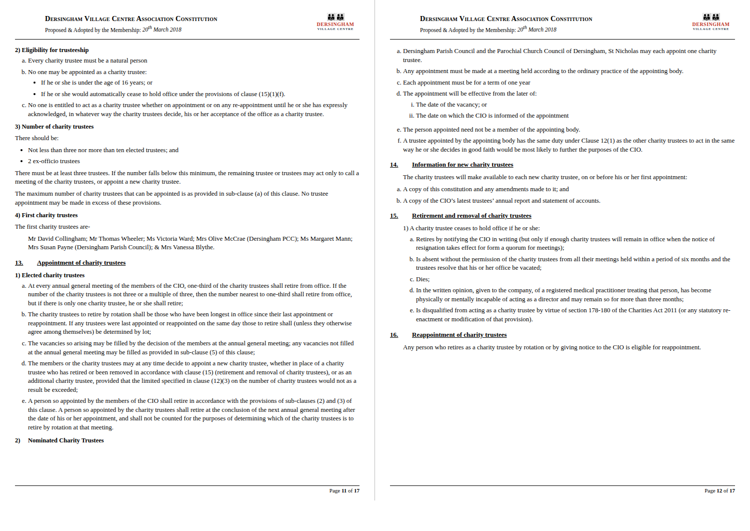Dersingham Village Centre Association Constitution
Proposed & Adopted by the Membership: 20th March 2018
👪👪
DERSINGHAM
VILLAGE CENTRE
2) Eligibility for trusteeship
Every charity trustee must be a natural person
No one may be appointed as a charity trustee:
If he or she is under the age of 16 years; or
If he or she would automatically cease to hold office under the provisions of clause (15)(1)(f).
No one is entitled to act as a charity trustee whether on appointment or on any re-appointment until he or she has expressly acknowledged, in whatever way the charity trustees decide, his or her acceptance of the office as a charity trustee.
3) Number of charity trustees
There should be:
Not less than three nor more than ten elected trustees; and
2 ex-officio trustees
There must be at least three trustees. If the number falls below this minimum, the remaining trustee or trustees may act only to call a meeting of the charity trustees, or appoint a new charity trustee.
The maximum number of charity trustees that can be appointed is as provided in sub-clause (a) of this clause. No trustee appointment may be made in excess of these provisions.
4) First charity trustees
The first charity trustees are-
Mr David Collingham; Mr Thomas Wheeler; Ms Victoria Ward; Mrs Olive McCrae (Dersingham PCC); Ms Margaret Mann; Mrs Susan Payne (Dersingham Parish Council); & Mrs Vanessa Blythe.
13. Appointment of charity trustees
1) Elected charity trustees
At every annual general meeting of the members of the CIO, one-third of the charity trustees shall retire from office. If the number of the charity trustees is not three or a multiple of three, then the number nearest to one-third shall retire from office, but if there is only one charity trustee, he or she shall retire;
The charity trustees to retire by rotation shall be those who have been longest in office since their last appointment or reappointment. If any trustees were last appointed or reappointed on the same day those to retire shall (unless they otherwise agree among themselves) be determined by lot;
The vacancies so arising may be filled by the decision of the members at the annual general meeting; any vacancies not filled at the annual general meeting may be filled as provided in sub-clause (5) of this clause;
The members or the charity trustees may at any time decide to appoint a new charity trustee, whether in place of a charity trustee who has retired or been removed in accordance with clause (15) (retirement and removal of charity trustees), or as an additional charity trustee, provided that the limited specified in clause (12)(3) on the number of charity trustees would not as a result be exceeded;
A person so appointed by the members of the CIO shall retire in accordance with the provisions of sub-clauses (2) and (3) of this clause. A person so appointed by the charity trustees shall retire at the conclusion of the next annual general meeting after the date of his or her appointment, and shall not be counted for the purposes of determining which of the charity trustees is to retire by rotation at that meeting.
2) Nominated Charity Trustees
Page 11 of 17
Dersingham Village Centre Association Constitution
Proposed & Adopted by the Membership: 20th March 2018
👪👪
DERSINGHAM
VILLAGE CENTRE
Dersingham Parish Council and the Parochial Church Council of Dersingham, St Nicholas may each appoint one charity trustee.
Any appointment must be made at a meeting held according to the ordinary practice of the appointing body.
Each appointment must be for a term of one year
The appointment will be effective from the later of:
The date of the vacancy; or
The date on which the CIO is informed of the appointment
The person appointed need not be a member of the appointing body.
A trustee appointed by the appointing body has the same duty under Clause 12(1) as the other charity trustees to act in the same way he or she decides in good faith would be most likely to further the purposes of the CIO.
14. Information for new charity trustees
The charity trustees will make available to each new charity trustee, on or before his or her first appointment:
A copy of this constitution and any amendments made to it; and
A copy of the CIO’s latest trustees’ annual report and statement of accounts.
15. Retirement and removal of charity trustees
1) A charity trustee ceases to hold office if he or she:
Retires by notifying the CIO in writing (but only if enough charity trustees will remain in office when the notice of resignation takes effect for form a quorum for meetings);
Is absent without the permission of the charity trustees from all their meetings held within a period of six months and the trustees resolve that his or her office be vacated;
Dies;
In the written opinion, given to the company, of a registered medical practitioner treating that person, has become physically or mentally incapable of acting as a director and may remain so for more than three months;
Is disqualified from acting as a charity trustee by virtue of section 178-180 of the Charities Act 2011 (or any statutory re-enactment or modification of that provision).
16. Reappointment of charity trustees
Any person who retires as a charity trustee by rotation or by giving notice to the CIO is eligible for reappointment.
Page 12 of 17